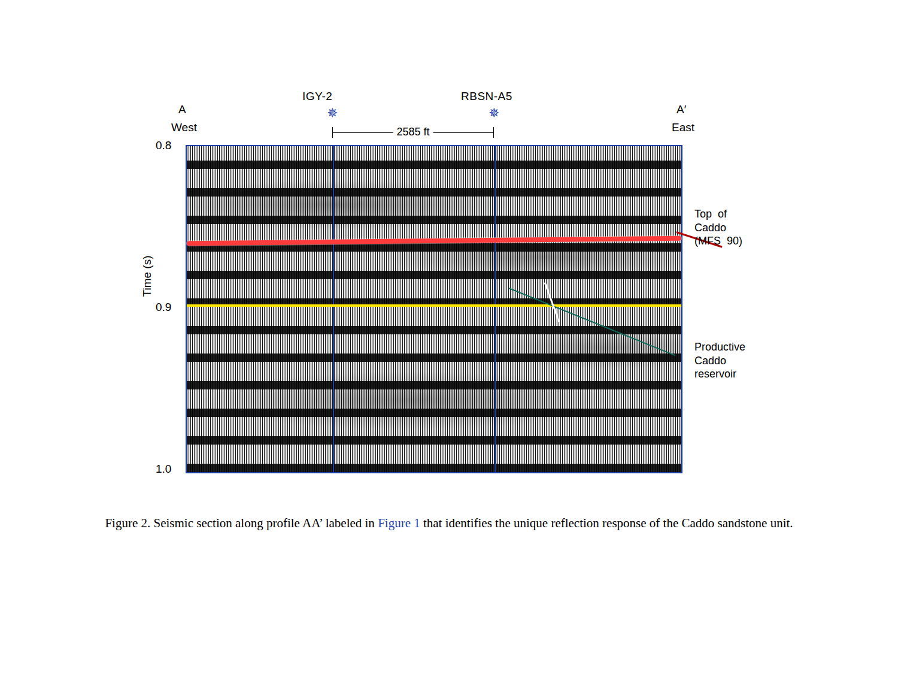IGY-2 ✵ RBSN-A5 ✵ A West A′ East
2585 ft
Time (s) 0.8 0.9 1.0
Top of
Caddo
(MFS 90)
Productive
Caddo
reservoir
Figure 2. Seismic section along profile AA’ labeled in Figure 1 that identifies the unique reflection response of the Caddo sandstone unit.